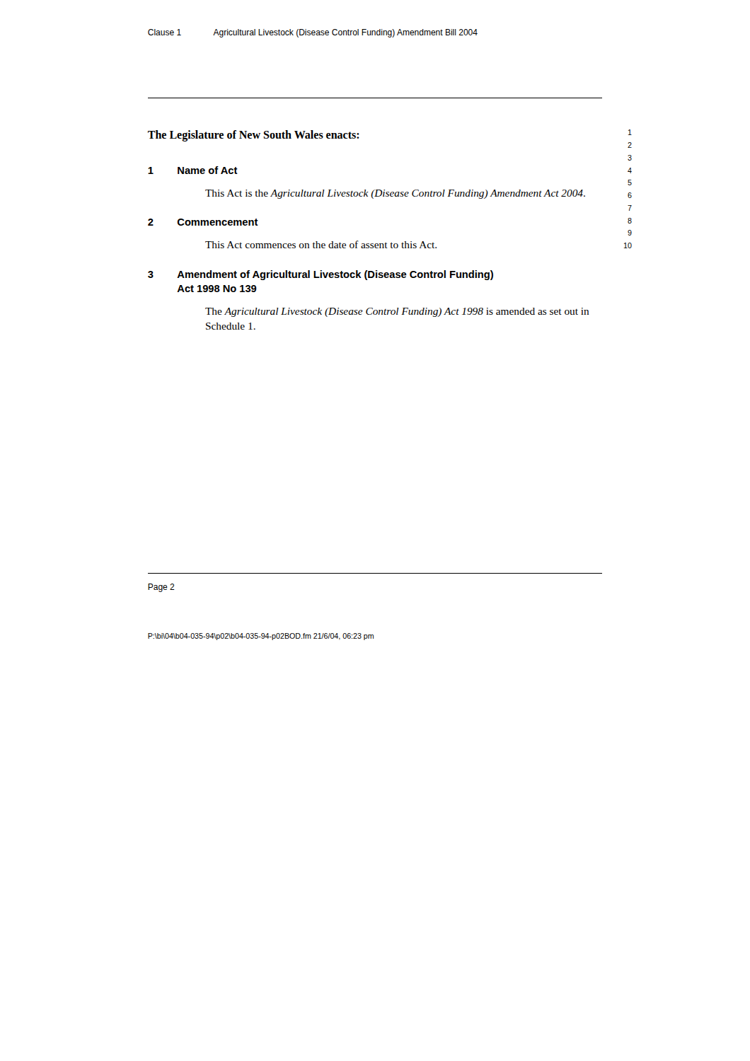Clause 1 Agricultural Livestock (Disease Control Funding) Amendment Bill 2004
1
2
3
4
5
6
7
8
9
10
The Legislature of New South Wales enacts:
1
Name of Act
This Act is the Agricultural Livestock (Disease Control Funding) Amendment Act 2004.
2
Commencement
This Act commences on the date of assent to this Act.
3
Amendment of Agricultural Livestock (Disease Control Funding)
Act 1998 No 139
The Agricultural Livestock (Disease Control Funding) Act 1998 is amended as set out in Schedule 1.
Page 2
P:\bi\04\b04-035-94\p02\b04-035-94-p02BOD.fm 21/6/04, 06:23 pm